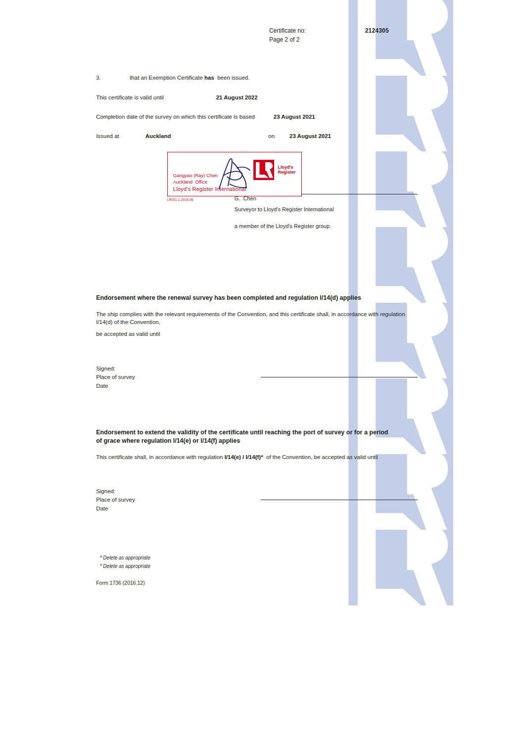Certificate no:
2124305
Page 2 of 2
3.
that an Exemption Certificate has been issued.
This certificate is valid until
21 August 2022
Completion date of the survey on which this certificate is based
23 August 2021
Issued at
Auckland
on
23 August 2021
Lloyd's
Register
Gangyao (Ray) Chen
Auckland Office
Lloyd's Register International
LR031.1.2016.06
G. Chen
Surveyor to Lloyd's Register International
a member of the Lloyd's Register group.
Endorsement where the renewal survey has been completed and regulation I/14(d) applies
The ship complies with the relevant requirements of the Convention, and this certificate shall, in accordance with regulation I/14(d) of the Convention,
be accepted as valid until
Signed:
Place of survey
Date
Endorsement to extend the validity of the certificate until reaching the port of survey or for a period of grace where regulation I/14(e) or I/14(f) applies
This certificate shall, in accordance with regulation I/14(e) / I/14(f)* of the Convention, be accepted as valid until
Signed:
Place of survey
Date
* Delete as appropriate
* Delete as appropriate
Form 1736 (2016.12)